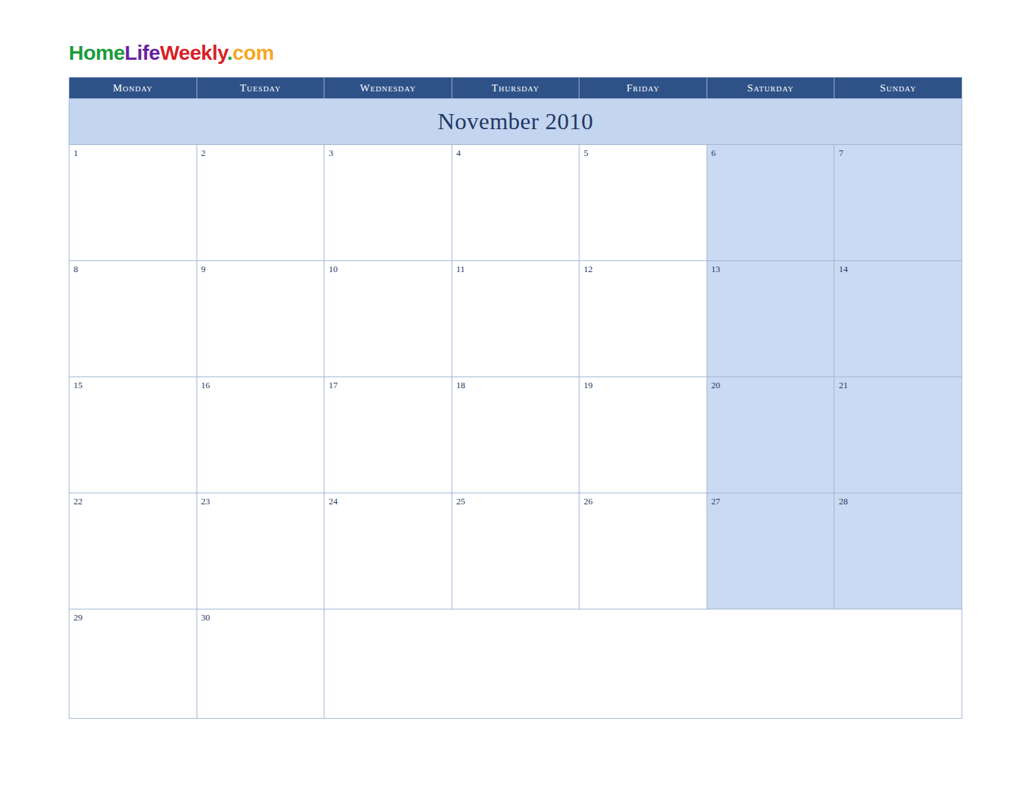Home Life Weekly. com
| November 2010 |
| Monday | Tuesday | Wednesday | Thursday | Friday | Saturday | Sunday |
| 1 | 2 | 3 | 4 | 5 | 6 | 7 |
| 8 | 9 | 10 | 11 | 12 | 13 | 14 |
| 15 | 16 | 17 | 18 | 19 | 20 | 21 |
| 22 | 23 | 24 | 25 | 26 | 27 | 28 |
| 29 | 30 | |